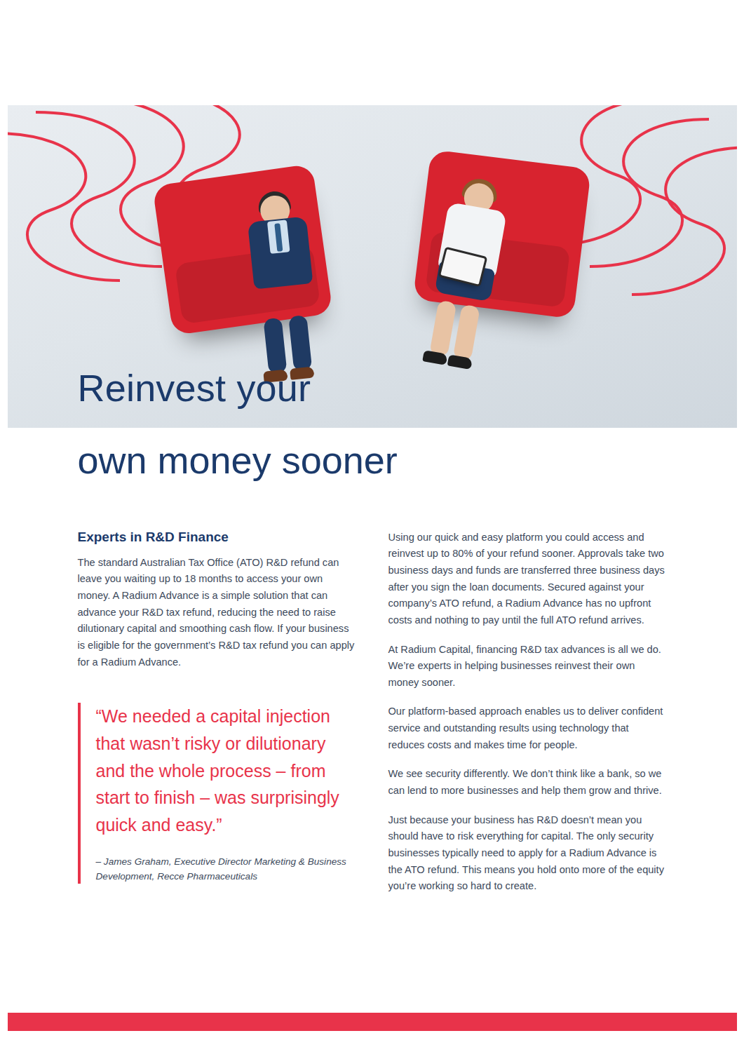Reinvest your
own money sooner
Experts in R&D Finance
The standard Australian Tax Office (ATO) R&D refund can leave you waiting up to 18 months to access your own money. A Radium Advance is a simple solution that can advance your R&D tax refund, reducing the need to raise dilutionary capital and smoothing cash flow. If your business is eligible for the government’s R&D tax refund you can apply for a Radium Advance.
“We needed a capital injection that wasn’t risky or dilutionary and the whole process – from start to finish – was surprisingly quick and easy.”
– James Graham, Executive Director Marketing & Business Development, Recce Pharmaceuticals
Using our quick and easy platform you could access and reinvest up to 80% of your refund sooner. Approvals take two business days and funds are transferred three business days after you sign the loan documents. Secured against your company’s ATO refund, a Radium Advance has no upfront costs and nothing to pay until the full ATO refund arrives.
At Radium Capital, financing R&D tax advances is all we do. We’re experts in helping businesses reinvest their own money sooner.
Our platform-based approach enables us to deliver confident service and outstanding results using technology that reduces costs and makes time for people.
We see security differently. We don’t think like a bank, so we can lend to more businesses and help them grow and thrive.
Just because your business has R&D doesn’t mean you should have to risk everything for capital. The only security businesses typically need to apply for a Radium Advance is the ATO refund. This means you hold onto more of the equity you’re working so hard to create.